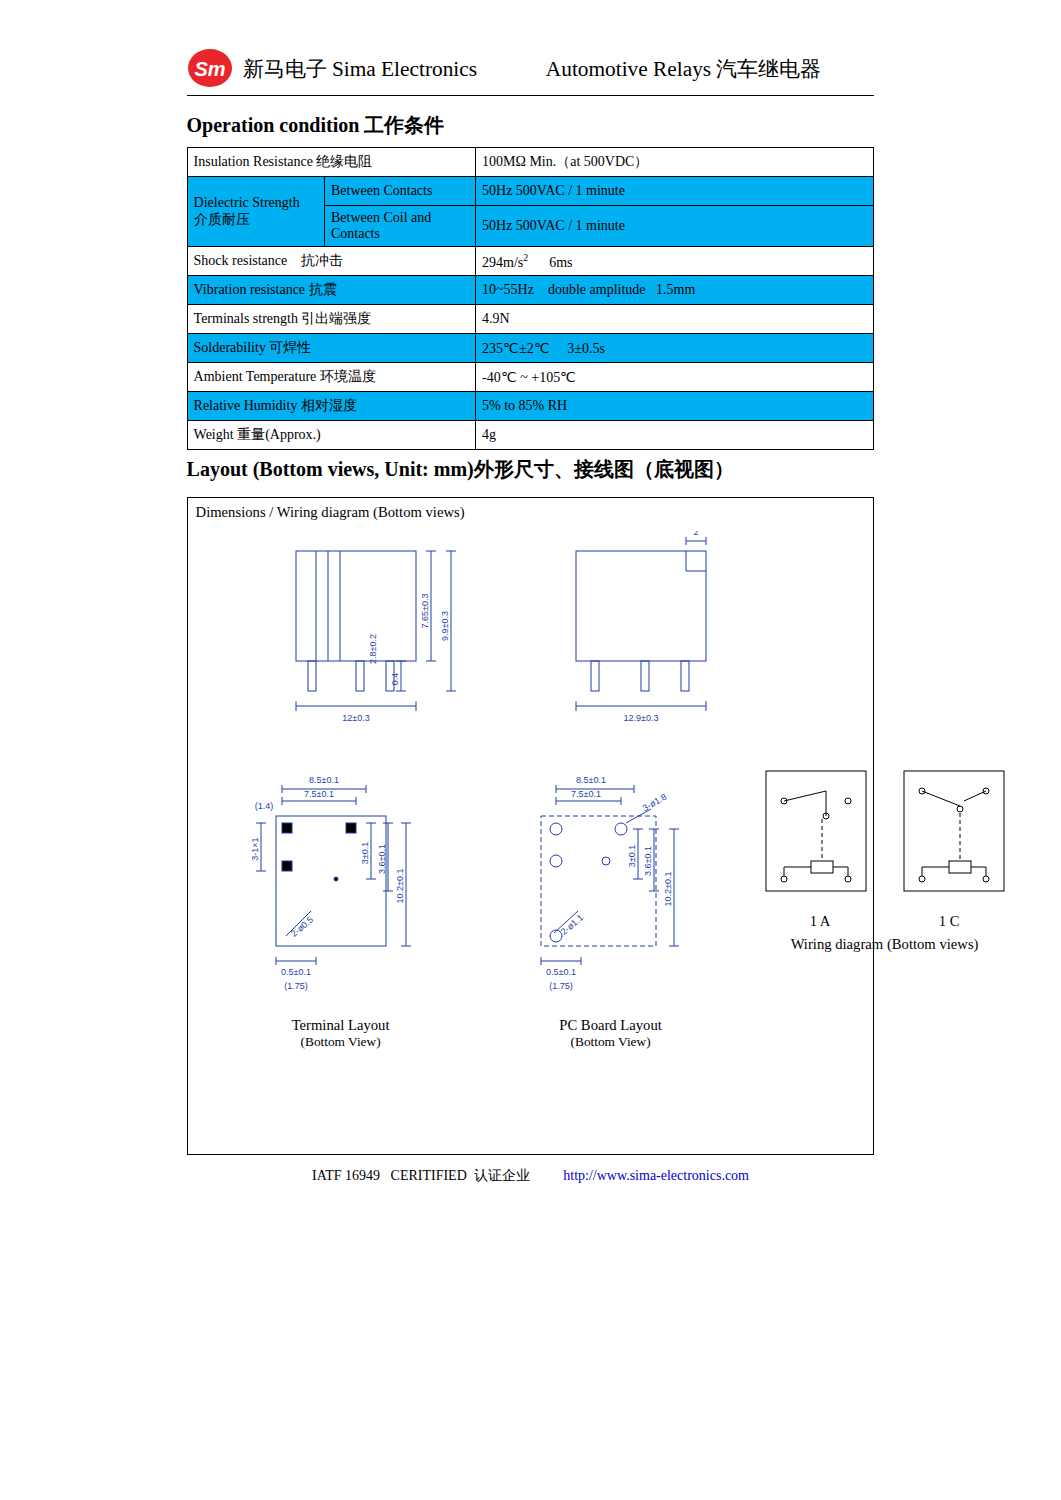Sm
新马电子 Sima Electronics
Automotive Relays 汽车继电器
Operation condition 工作条件
| Insulation Resistance 绝缘电阻 | 100MΩ Min.（at 500VDC） |
| Dielectric Strength 介质耐压 | Between Contacts | 50Hz 500VAC / 1 minute |
| Between Coil and Contacts | 50Hz 500VAC / 1 minute |
| Shock resistance 抗冲击 | 294m/s 2 6ms |
| Vibration resistance 抗震 | 10~55Hz double amplitude 1.5mm |
| Terminals strength 引出端强度 | 4.9N |
| Solderability 可焊性 | 235℃±2℃ 3±0.5s |
| Ambient Temperature 环境温度 | -40℃ ~ +105℃ |
| Relative Humidity 相对湿度 | 5% to 85% RH |
| Weight 重量(Approx.) | 4g |
Layout (Bottom views, Unit: mm)外形尺寸、接线图（底视图）
Dimensions / Wiring diagram (Bottom views)
7.65±0.3 9.9±0.3 12±0.3 0.4 2.8±0.2 2 12.9±0.3
7.5±0.1 8.5±0.1 3±0.1 3.6±0.1 10.2±0.1 3-1×1 0.5±0.1 (1.75) (1.4) 2-ø0.5
Terminal Layout(Bottom View)
7.5±0.1 8.5±0.1 3±0.1 3.6±0.1 10.2±0.1 0.5±0.1 (1.75) 3-ø1.8 2-ø1.1
PC Board Layout(Bottom View)
1 A 1 C
Wiring diagram (Bottom views)
IATF 16949 CERITIFIED 认证企业 http://www.sima-electronics.com